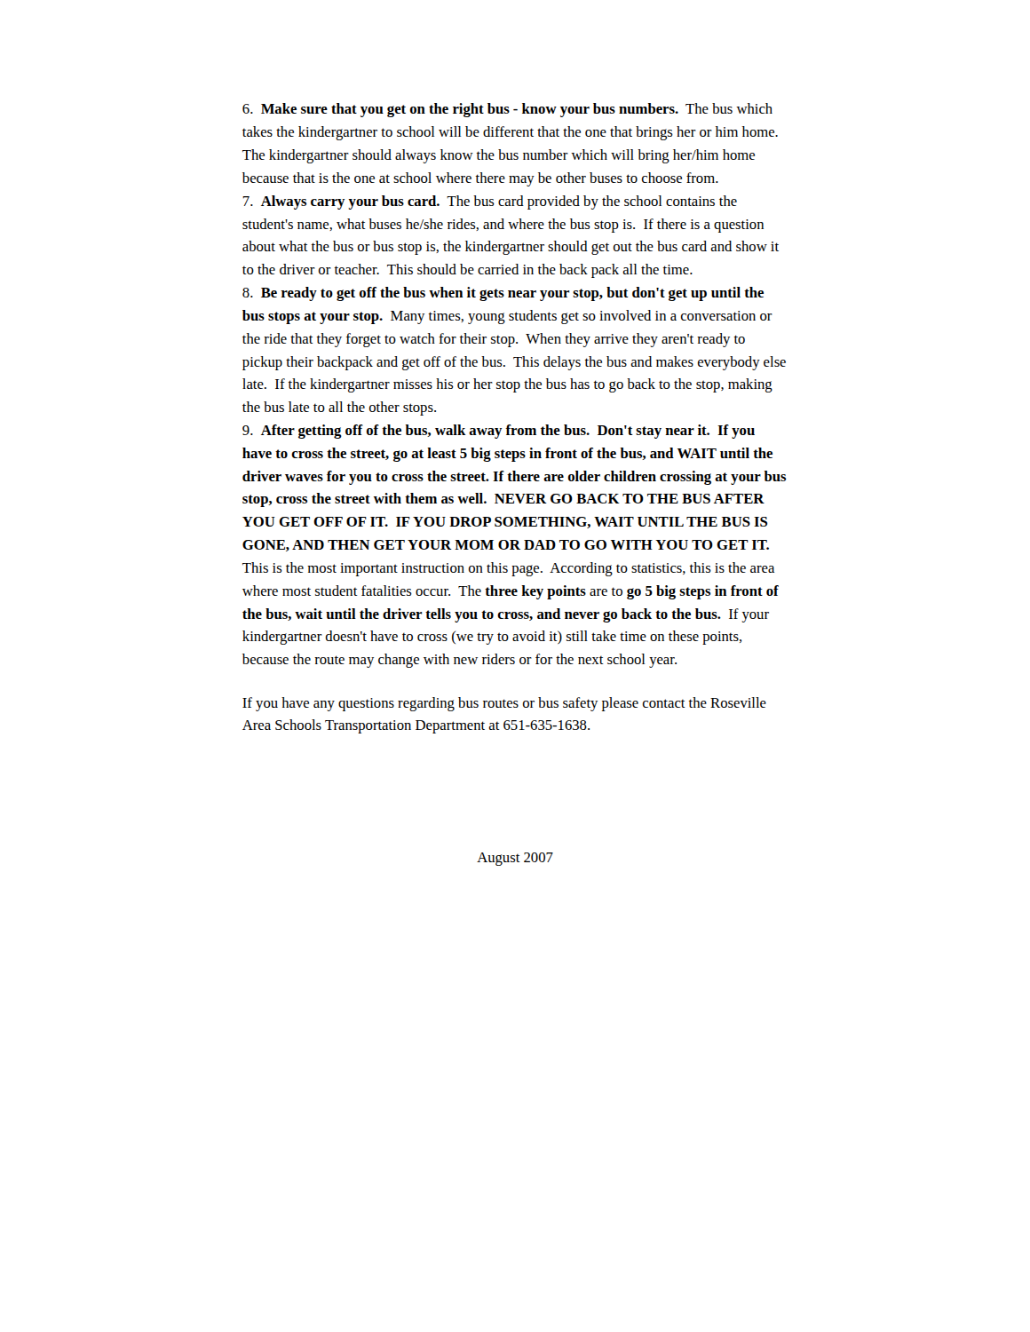6. Make sure that you get on the right bus - know your bus numbers. The bus which takes the kindergartner to school will be different that the one that brings her or him home. The kindergartner should always know the bus number which will bring her/him home because that is the one at school where there may be other buses to choose from.
7. Always carry your bus card. The bus card provided by the school contains the student's name, what buses he/she rides, and where the bus stop is. If there is a question about what the bus or bus stop is, the kindergartner should get out the bus card and show it to the driver or teacher. This should be carried in the back pack all the time.
8. Be ready to get off the bus when it gets near your stop, but don't get up until the bus stops at your stop. Many times, young students get so involved in a conversation or the ride that they forget to watch for their stop. When they arrive they aren't ready to pickup their backpack and get off of the bus. This delays the bus and makes everybody else late. If the kindergartner misses his or her stop the bus has to go back to the stop, making the bus late to all the other stops.
9. After getting off of the bus, walk away from the bus. Don't stay near it. If you have to cross the street, go at least 5 big steps in front of the bus, and WAIT until the driver waves for you to cross the street. If there are older children crossing at your bus stop, cross the street with them as well. NEVER GO BACK TO THE BUS AFTER YOU GET OFF OF IT. IF YOU DROP SOMETHING, WAIT UNTIL THE BUS IS GONE, AND THEN GET YOUR MOM OR DAD TO GO WITH YOU TO GET IT. This is the most important instruction on this page. According to statistics, this is the area where most student fatalities occur. The three key points are to go 5 big steps in front of the bus, wait until the driver tells you to cross, and never go back to the bus. If your kindergartner doesn't have to cross (we try to avoid it) still take time on these points, because the route may change with new riders or for the next school year.
If you have any questions regarding bus routes or bus safety please contact the Roseville Area Schools Transportation Department at 651-635-1638.
August 2007